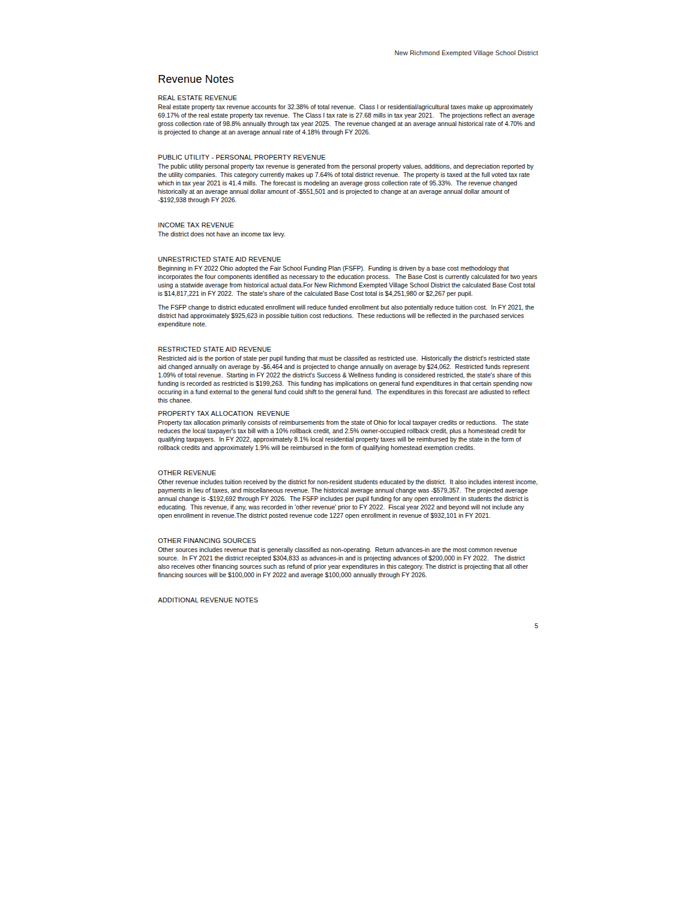New Richmond Exempted Village School District
Revenue Notes
REAL ESTATE REVENUE
Real estate property tax revenue accounts for 32.38% of total revenue. Class I or residential/agricultural taxes make up approximately 69.17% of the real estate property tax revenue. The Class I tax rate is 27.68 mills in tax year 2021. The projections reflect an average gross collection rate of 98.8% annually through tax year 2025. The revenue changed at an average annual historical rate of 4.70% and is projected to change at an average annual rate of 4.18% through FY 2026.
PUBLIC UTILITY - PERSONAL PROPERTY REVENUE
The public utility personal property tax revenue is generated from the personal property values, additions, and depreciation reported by the utility companies. This category currently makes up 7.64% of total district revenue. The property is taxed at the full voted tax rate which in tax year 2021 is 41.4 mills. The forecast is modeling an average gross collection rate of 95.33%. The revenue changed historically at an average annual dollar amount of -$551,501 and is projected to change at an average annual dollar amount of -$192,938 through FY 2026.
INCOME TAX REVENUE
The district does not have an income tax levy.
UNRESTRICTED STATE AID REVENUE
Beginning in FY 2022 Ohio adopted the Fair School Funding Plan (FSFP). Funding is driven by a base cost methodology that incorporates the four components identified as necessary to the education process. The Base Cost is currently calculated for two years using a statwide average from historical actual data.For New Richmond Exempted Village School District the calculated Base Cost total is $14,817,221 in FY 2022. The state's share of the calculated Base Cost total is $4,251,980 or $2,267 per pupil.
The FSFP change to district educated enrollment will reduce funded enrollment but also potentially reduce tuition cost. In FY 2021, the district had approximately $925,623 in possible tuition cost reductions. These reductions will be reflected in the purchased services expenditure note.
RESTRICTED STATE AID REVENUE
Restricted aid is the portion of state per pupil funding that must be classifed as restricted use. Historically the district's restricted state aid changed annually on average by -$6,464 and is projected to change annually on average by $24,062. Restricted funds represent 1.09% of total revenue. Starting in FY 2022 the district's Success & Wellness funding is considered restricted, the state's share of this funding is recorded as restricted is $199,263. This funding has implications on general fund expenditures in that certain spending now occuring in a fund external to the general fund could shift to the general fund. The expenditures in this forecast are adiusted to reflect this chanee.
PROPERTY TAX ALLOCATION REVENUE
Property tax allocation primarily consists of reimbursements from the state of Ohio for local taxpayer credits or reductions. The state reduces the local taxpayer's tax bill with a 10% rollback credit, and 2.5% owner-occupied rollback credit, plus a homestead credit for qualifying taxpayers. In FY 2022, approximately 8.1% local residential property taxes will be reimbursed by the state in the form of rollback credits and approximately 1.9% will be reimbursed in the form of qualifying homestead exemption credits.
OTHER REVENUE
Other revenue includes tuition received by the district for non-resident students educated by the district. It also includes interest income, payments in lieu of taxes, and miscellaneous revenue. The historical average annual change was -$579,357. The projected average annual change is -$192,692 through FY 2026. The FSFP includes per pupil funding for any open enrollment in students the district is educating. This revenue, if any, was recorded in 'other revenue' prior to FY 2022. Fiscal year 2022 and beyond will not include any open enrollment in revenue.The district posted revenue code 1227 open enrollment in revenue of $932,101 in FY 2021.
OTHER FINANCING SOURCES
Other sources includes revenue that is generally classified as non-operating. Return advances-in are the most common revenue source. In FY 2021 the district receipted $304,833 as advances-in and is projecting advances of $200,000 in FY 2022. The district also receives other financing sources such as refund of prior year expenditures in this category. The district is projecting that all other financing sources will be $100,000 in FY 2022 and average $100,000 annually through FY 2026.
ADDITIONAL REVENUE NOTES
5